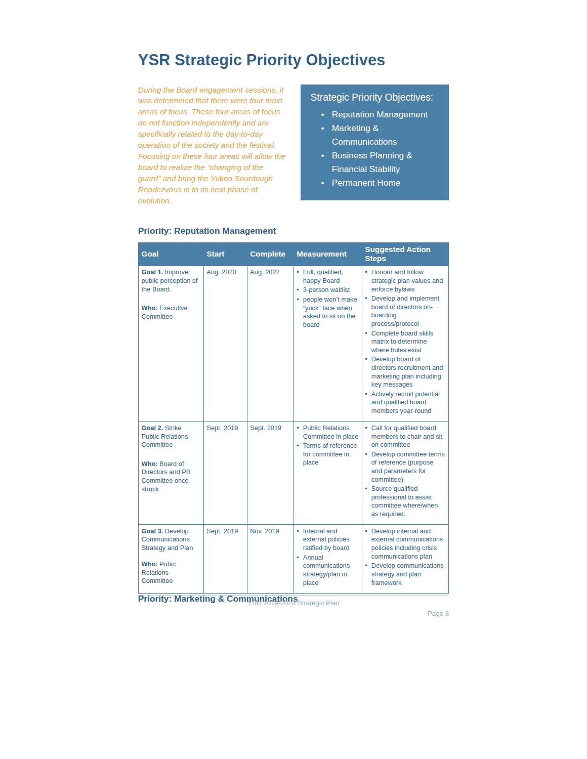YSR Strategic Priority Objectives
During the Board engagement sessions, it was determined that there were four main areas of focus. These four areas of focus do not function independently and are specifically related to the day-to-day operation of the society and the festival. Focusing on these four areas will allow the board to realize the “changing of the guard” and bring the Yukon Sourdough Rendezvous in to its next phase of evolution.
Strategic Priority Objectives:
Reputation Management
Marketing & Communications
Business Planning & Financial Stability
Permanent Home
Priority: Reputation Management
| Goal | Start | Complete | Measurement | Suggested Action Steps |
| --- | --- | --- | --- | --- |
| Goal 1. Improve public perception of the Board. Who: Executive Committee | Aug. 2020 | Aug. 2022 | Full, qualified, happy Board 3-person waitlist people won’t make “yuck” face when asked to sit on the board | Honour and follow strategic plan values and enforce bylaws Develop and implement board of directors on-boarding process/protocol Complete board skills matrix to determine where holes exist Develop board of directors recruitment and marketing plan including key messages Actively recruit potential and qualified board members year-round |
| Goal 2. Strike Public Relations Committee Who: Board of Directors and PR Committee once struck | Sept. 2019 | Sept. 2019 | Public Relations Committee in place Terms of reference for committee in place | Call for qualified board members to chair and sit on committee Develop committee terms of reference (purpose and parameters for committee) Source qualified professional to assist committee where/when as required. |
| Goal 3. Develop Communications Strategy and Plan Who: Pubic Relations Committee | Sept. 2019 | Nov. 2019 | Internal and external policies ratified by board Annual communications strategy/plan in place | Develop internal and external communications policies including crisis communications plan Develop communications strategy and plan framework |
Priority: Marketing & Communications
YSR 2019-2024 Strategic Plan
Page 8